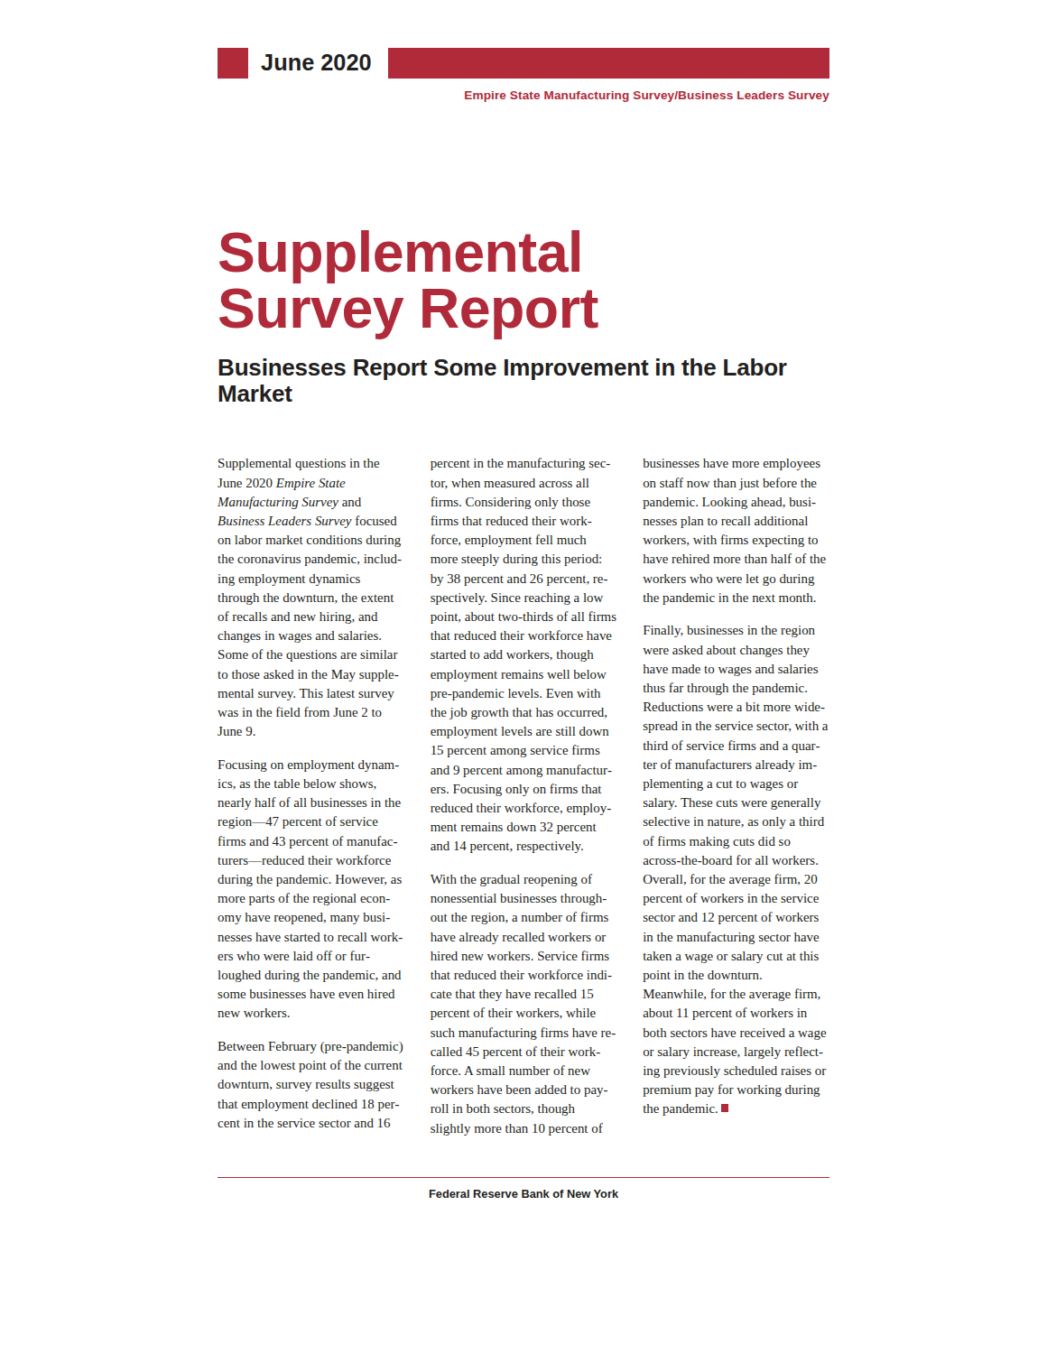June 2020
Empire State Manufacturing Survey/Business Leaders Survey
Supplemental
Survey Report
Businesses Report Some Improvement in the Labor Market
Supplemental questions in the June 2020 Empire State Manufacturing Survey and Business Leaders Survey focused on labor market conditions during the coronavirus pandemic, including employment dynamics through the downturn, the extent of recalls and new hiring, and changes in wages and salaries. Some of the questions are similar to those asked in the May supplemental survey. This latest survey was in the field from June 2 to June 9.
Focusing on employment dynamics, as the table below shows, nearly half of all businesses in the region—47 percent of service firms and 43 percent of manufacturers—reduced their workforce during the pandemic. However, as more parts of the regional economy have reopened, many businesses have started to recall workers who were laid off or furloughed during the pandemic, and some businesses have even hired new workers.
Between February (pre-pandemic) and the lowest point of the current downturn, survey results suggest that employment declined 18 percent in the service sector and 16 percent in the manufacturing sector, when measured across all firms. Considering only those firms that reduced their workforce, employment fell much more steeply during this period: by 38 percent and 26 percent, respectively. Since reaching a low point, about two-thirds of all firms that reduced their workforce have started to add workers, though employment remains well below pre-pandemic levels. Even with the job growth that has occurred, employment levels are still down 15 percent among service firms and 9 percent among manufacturers. Focusing only on firms that reduced their workforce, employment remains down 32 percent and 14 percent, respectively.
With the gradual reopening of nonessential businesses throughout the region, a number of firms have already recalled workers or hired new workers. Service firms that reduced their workforce indicate that they have recalled 15 percent of their workers, while such manufacturing firms have recalled 45 percent of their workforce. A small number of new workers have been added to payroll in both sectors, though slightly more than 10 percent of businesses have more employees on staff now than just before the pandemic. Looking ahead, businesses plan to recall additional workers, with firms expecting to have rehired more than half of the workers who were let go during the pandemic in the next month.
Finally, businesses in the region were asked about changes they have made to wages and salaries thus far through the pandemic. Reductions were a bit more widespread in the service sector, with a third of service firms and a quarter of manufacturers already implementing a cut to wages or salary. These cuts were generally selective in nature, as only a third of firms making cuts did so across-the-board for all workers. Overall, for the average firm, 20 percent of workers in the service sector and 12 percent of workers in the manufacturing sector have taken a wage or salary cut at this point in the downturn. Meanwhile, for the average firm, about 11 percent of workers in both sectors have received a wage or salary increase, largely reflecting previously scheduled raises or premium pay for working during the pandemic.
Federal Reserve Bank of New York